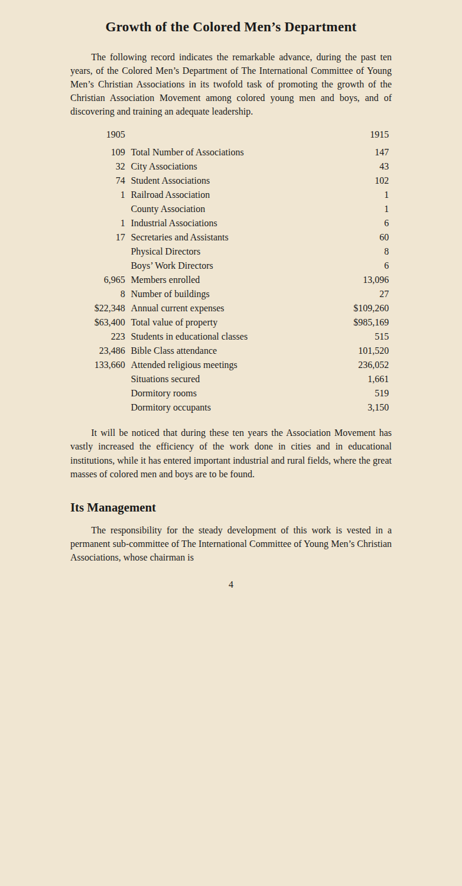Growth of the Colored Men’s Department
The following record indicates the remarkable advance, during the past ten years, of the Colored Men’s Department of The International Committee of Young Men’s Christian Associations in its twofold task of promoting the growth of the Christian Association Movement among colored young men and boys, and of discovering and training an adequate leadership.
| 1905 | | 1915 |
| 109 | Total Number of Associations | 147 |
| 32 | City Associations | 43 |
| 74 | Student Associations | 102 |
| 1 | Railroad Association | 1 |
| | County Association | 1 |
| 1 | Industrial Associations | 6 |
| 17 | Secretaries and Assistants | 60 |
| | Physical Directors | 8 |
| | Boys’ Work Directors | 6 |
| 6,965 | Members enrolled | 13,096 |
| 8 | Number of buildings | 27 |
| $22,348 | Annual current expenses | $109,260 |
| $63,400 | Total value of property | $985,169 |
| 223 | Students in educational classes | 515 |
| 23,486 | Bible Class attendance | 101,520 |
| 133,660 | Attended religious meetings | 236,052 |
| | Situations secured | 1,661 |
| | Dormitory rooms | 519 |
| | Dormitory occupants | 3,150 |
It will be noticed that during these ten years the Association Movement has vastly increased the efficiency of the work done in cities and in educational institutions, while it has entered important industrial and rural fields, where the great masses of colored men and boys are to be found.
Its Management
The responsibility for the steady development of this work is vested in a permanent sub-committee of The International Committee of Young Men’s Christian Associations, whose chairman is
4